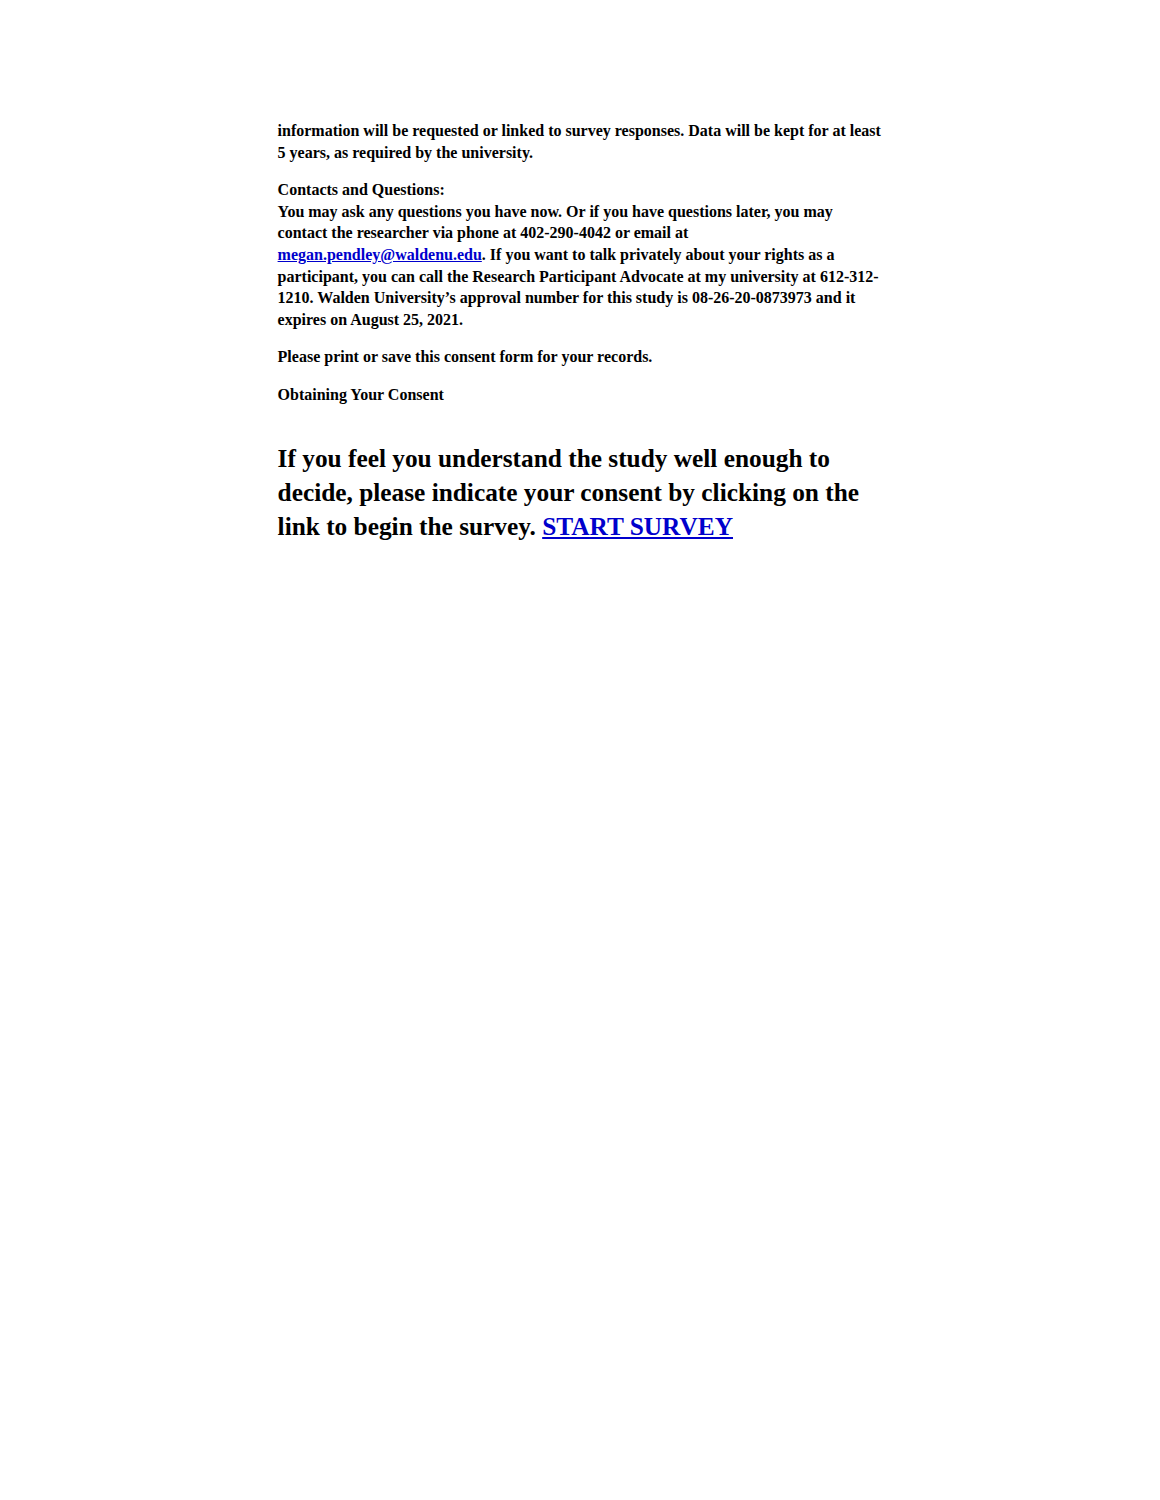information will be requested or linked to survey responses. Data will be kept for at least 5 years, as required by the university.
Contacts and Questions:
You may ask any questions you have now. Or if you have questions later, you may contact the researcher via phone at 402-290-4042 or email at megan.pendley@waldenu.edu. If you want to talk privately about your rights as a participant, you can call the Research Participant Advocate at my university at 612-312-1210. Walden University’s approval number for this study is 08-26-20-0873973 and it expires on August 25, 2021.
Please print or save this consent form for your records.
Obtaining Your Consent
If you feel you understand the study well enough to decide, please indicate your consent by clicking on the link to begin the survey. START SURVEY